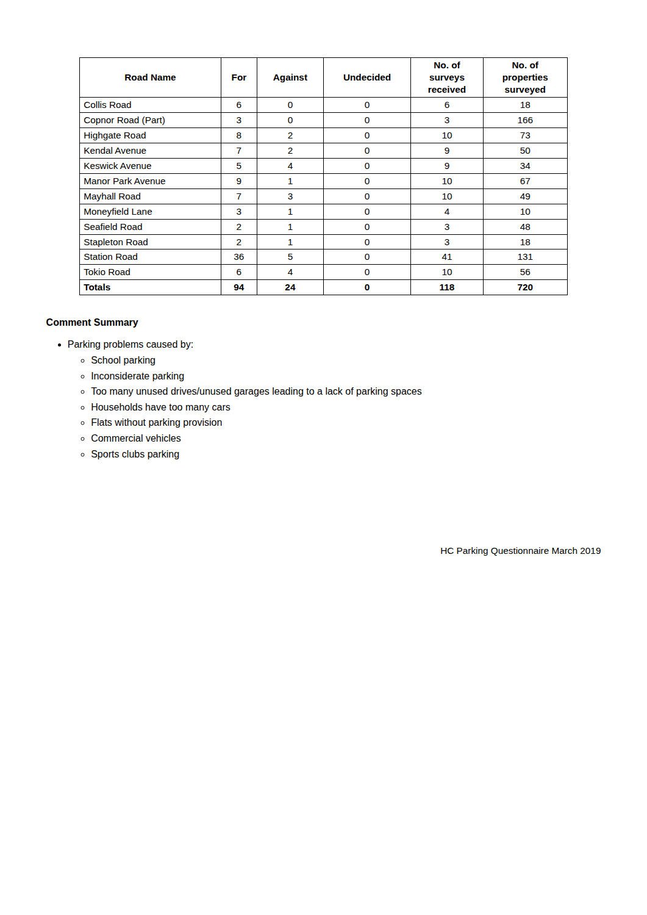| Road Name | For | Against | Undecided | No. of surveys received | No. of properties surveyed |
| --- | --- | --- | --- | --- | --- |
| Collis Road | 6 | 0 | 0 | 6 | 18 |
| Copnor Road (Part) | 3 | 0 | 0 | 3 | 166 |
| Highgate Road | 8 | 2 | 0 | 10 | 73 |
| Kendal Avenue | 7 | 2 | 0 | 9 | 50 |
| Keswick Avenue | 5 | 4 | 0 | 9 | 34 |
| Manor Park Avenue | 9 | 1 | 0 | 10 | 67 |
| Mayhall Road | 7 | 3 | 0 | 10 | 49 |
| Moneyfield Lane | 3 | 1 | 0 | 4 | 10 |
| Seafield Road | 2 | 1 | 0 | 3 | 48 |
| Stapleton Road | 2 | 1 | 0 | 3 | 18 |
| Station Road | 36 | 5 | 0 | 41 | 131 |
| Tokio Road | 6 | 4 | 0 | 10 | 56 |
| Totals | 94 | 24 | 0 | 118 | 720 |
Comment Summary
Parking problems caused by:
School parking
Inconsiderate parking
Too many unused drives/unused garages leading to a lack of parking spaces
Households have too many cars
Flats without parking provision
Commercial vehicles
Sports clubs parking
HC Parking Questionnaire March 2019